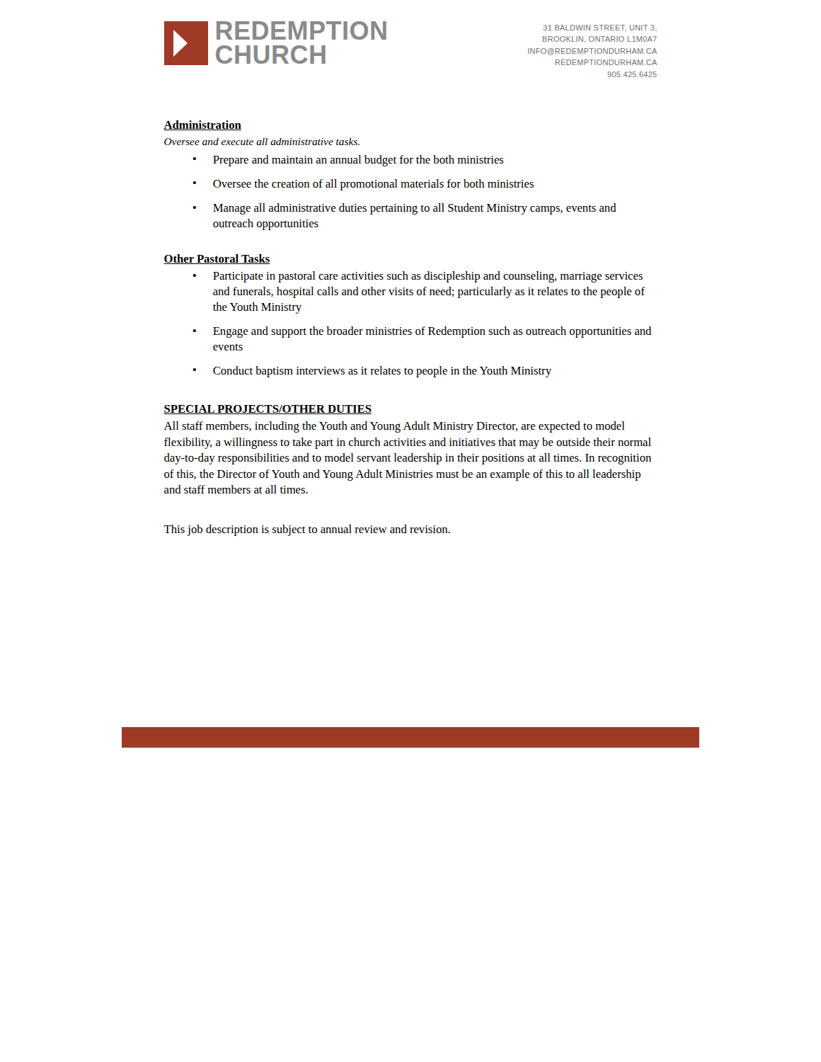REDEMPTION CHURCH
31 BALDWIN STREET, UNIT 3,
BROOKLIN, ONTARIO L1M0A7
INFO@REDEMPTIONDURHAM.CA
REDEMPTIONDURHAM.CA
905.425.6425
Administration
Oversee and execute all administrative tasks.
Prepare and maintain an annual budget for the both ministries
Oversee the creation of all promotional materials for both ministries
Manage all administrative duties pertaining to all Student Ministry camps, events and outreach opportunities
Other Pastoral Tasks
Participate in pastoral care activities such as discipleship and counseling, marriage services and funerals, hospital calls and other visits of need; particularly as it relates to the people of the Youth Ministry
Engage and support the broader ministries of Redemption such as outreach opportunities and events
Conduct baptism interviews as it relates to people in the Youth Ministry
Special Projects/Other Duties
All staff members, including the Youth and Young Adult Ministry Director, are expected to model flexibility, a willingness to take part in church activities and initiatives that may be outside their normal day-to-day responsibilities and to model servant leadership in their positions at all times. In recognition of this, the Director of Youth and Young Adult Ministries must be an example of this to all leadership and staff members at all times.
This job description is subject to annual review and revision.